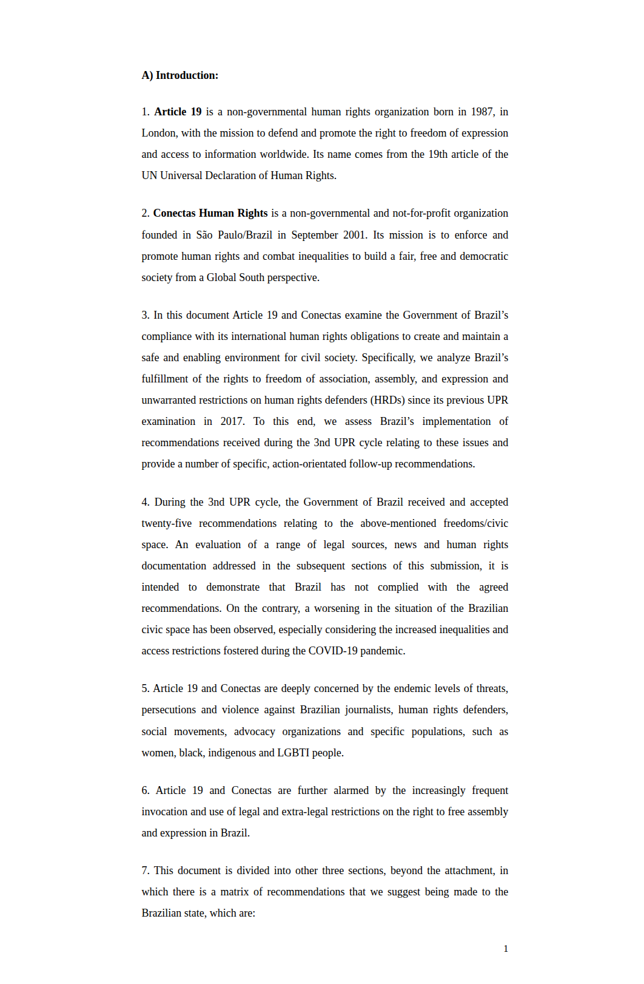A) Introduction:
1. Article 19 is a non-governmental human rights organization born in 1987, in London, with the mission to defend and promote the right to freedom of expression and access to information worldwide. Its name comes from the 19th article of the UN Universal Declaration of Human Rights.
2. Conectas Human Rights is a non-governmental and not-for-profit organization founded in São Paulo/Brazil in September 2001. Its mission is to enforce and promote human rights and combat inequalities to build a fair, free and democratic society from a Global South perspective.
3. In this document Article 19 and Conectas examine the Government of Brazil’s compliance with its international human rights obligations to create and maintain a safe and enabling environment for civil society. Specifically, we analyze Brazil’s fulfillment of the rights to freedom of association, assembly, and expression and unwarranted restrictions on human rights defenders (HRDs) since its previous UPR examination in 2017. To this end, we assess Brazil’s implementation of recommendations received during the 3nd UPR cycle relating to these issues and provide a number of specific, action-orientated follow-up recommendations.
4. During the 3nd UPR cycle, the Government of Brazil received and accepted twenty-five recommendations relating to the above-mentioned freedoms/civic space. An evaluation of a range of legal sources, news and human rights documentation addressed in the subsequent sections of this submission, it is intended to demonstrate that Brazil has not complied with the agreed recommendations. On the contrary, a worsening in the situation of the Brazilian civic space has been observed, especially considering the increased inequalities and access restrictions fostered during the COVID-19 pandemic.
5. Article 19 and Conectas are deeply concerned by the endemic levels of threats, persecutions and violence against Brazilian journalists, human rights defenders, social movements, advocacy organizations and specific populations, such as women, black, indigenous and LGBTI people.
6. Article 19 and Conectas are further alarmed by the increasingly frequent invocation and use of legal and extra-legal restrictions on the right to free assembly and expression in Brazil.
7. This document is divided into other three sections, beyond the attachment, in which there is a matrix of recommendations that we suggest being made to the Brazilian state, which are:
1